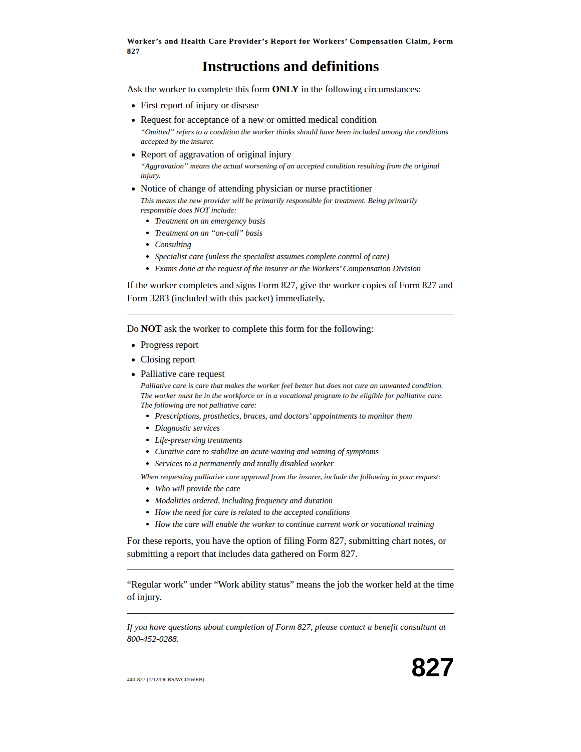Worker’s and Health Care Provider’s Report for Workers’ Compensation Claim, Form 827
Instructions and definitions
Ask the worker to complete this form ONLY in the following circumstances:
First report of injury or disease
Request for acceptance of a new or omitted medical condition “Omitted” refers to a condition the worker thinks should have been included among the conditions accepted by the insurer.
Report of aggravation of original injury “Aggravation” means the actual worsening of an accepted condition resulting from the original injury.
Notice of change of attending physician or nurse practitioner This means the new provider will be primarily responsible for treatment. Being primarily responsible does NOT include:
Treatment on an emergency basis
Treatment on an “on-call” basis
Consulting
Specialist care (unless the specialist assumes complete control of care)
Exams done at the request of the insurer or the Workers’ Compensation Division
If the worker completes and signs Form 827, give the worker copies of Form 827 and Form 3283 (included with this packet) immediately.
Do NOT ask the worker to complete this form for the following:
Progress report
Closing report
Palliative care request Palliative care is care that makes the worker feel better but does not cure an unwanted condition. The worker must be in the workforce or in a vocational program to be eligible for palliative care. The following are not palliative care:
Prescriptions, prosthetics, braces, and doctors’ appointments to monitor them
Diagnostic services
Life-preserving treatments
Curative care to stabilize an acute waxing and waning of symptoms
Services to a permanently and totally disabled worker
When requesting palliative care approval from the insurer, include the following in your request:
Who will provide the care
Modalities ordered, including frequency and duration
How the need for care is related to the accepted conditions
How the care will enable the worker to continue current work or vocational training
For these reports, you have the option of filing Form 827, submitting chart notes, or submitting a report that includes data gathered on Form 827.
“Regular work” under “Work ability status” means the job the worker held at the time of injury.
If you have questions about completion of Form 827, please contact a benefit consultant at 800-452-0288.
827
440-827 (1/12/DCBS/WCD/WEB)